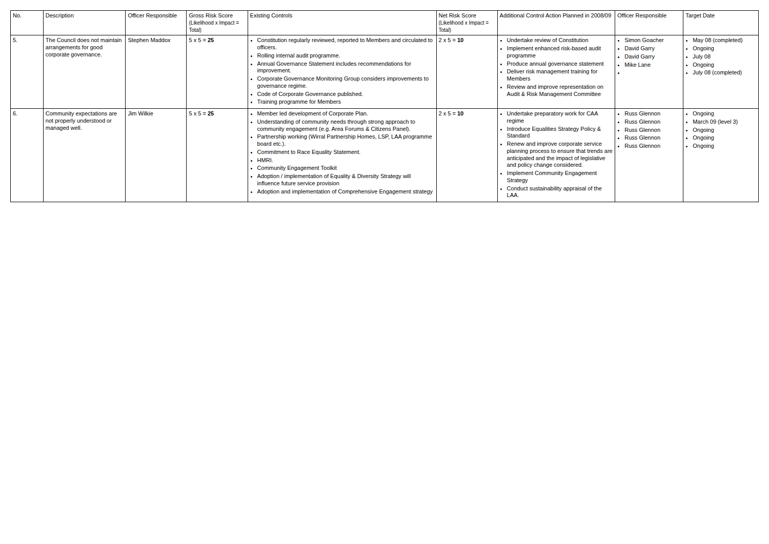| No. | Description | Officer Responsible | Gross Risk Score (Likelihood x Impact = Total) | Existing Controls | Net Risk Score (Likelihood x Impact = Total) | Additional Control Action Planned in 2008/09 | Officer Responsible | Target Date |
| --- | --- | --- | --- | --- | --- | --- | --- | --- |
| 5. | The Council does not maintain arrangements for good corporate governance. | Stephen Maddox | 5 x 5 = 25 | Constitution regularly reviewed, reported to Members and circulated to officers. Rolling internal audit programme. Annual Governance Statement includes recommendations for improvement. Corporate Governance Monitoring Group considers improvements to governance regime. Code of Corporate Governance published. Training programme for Members | 2 x 5 = 10 | Undertake review of Constitution Implement enhanced risk-based audit programme Produce annual governance statement Deliver risk management training for Members Review and improve representation on Audit & Risk Management Committee | Simon Goacher David Garry David Garry Mike Lane | May 08 (completed) Ongoing July 08 Ongoing July 08 (completed) |
| 6. | Community expectations are not properly understood or managed well. | Jim Wilkie | 5 x 5 = 25 | Member led development of Corporate Plan. Understanding of community needs through strong approach to community engagement (e.g. Area Forums & Citizens Panel). Partnership working (Wirral Partnership Homes, LSP, LAA programme board etc.). Commitment to Race Equality Statement. HMRI. Community Engagement Toolkit Adoption / implementation of Equality & Diversity Strategy will influence future service provision Adoption and implementation of Comprehensive Engagement strategy | 2 x 5 = 10 | Undertake preparatory work for CAA regime Introduce Equalities Strategy Policy & Standard Renew and improve corporate service planning process to ensure that trends are anticipated and the impact of legislative and policy change considered. Implement Community Engagement Strategy Conduct sustainability appraisal of the LAA. | Russ Glennon Russ Glennon Russ Glennon Russ Glennon Russ Glennon | Ongoing March 09 (level 3) Ongoing Ongoing Ongoing |